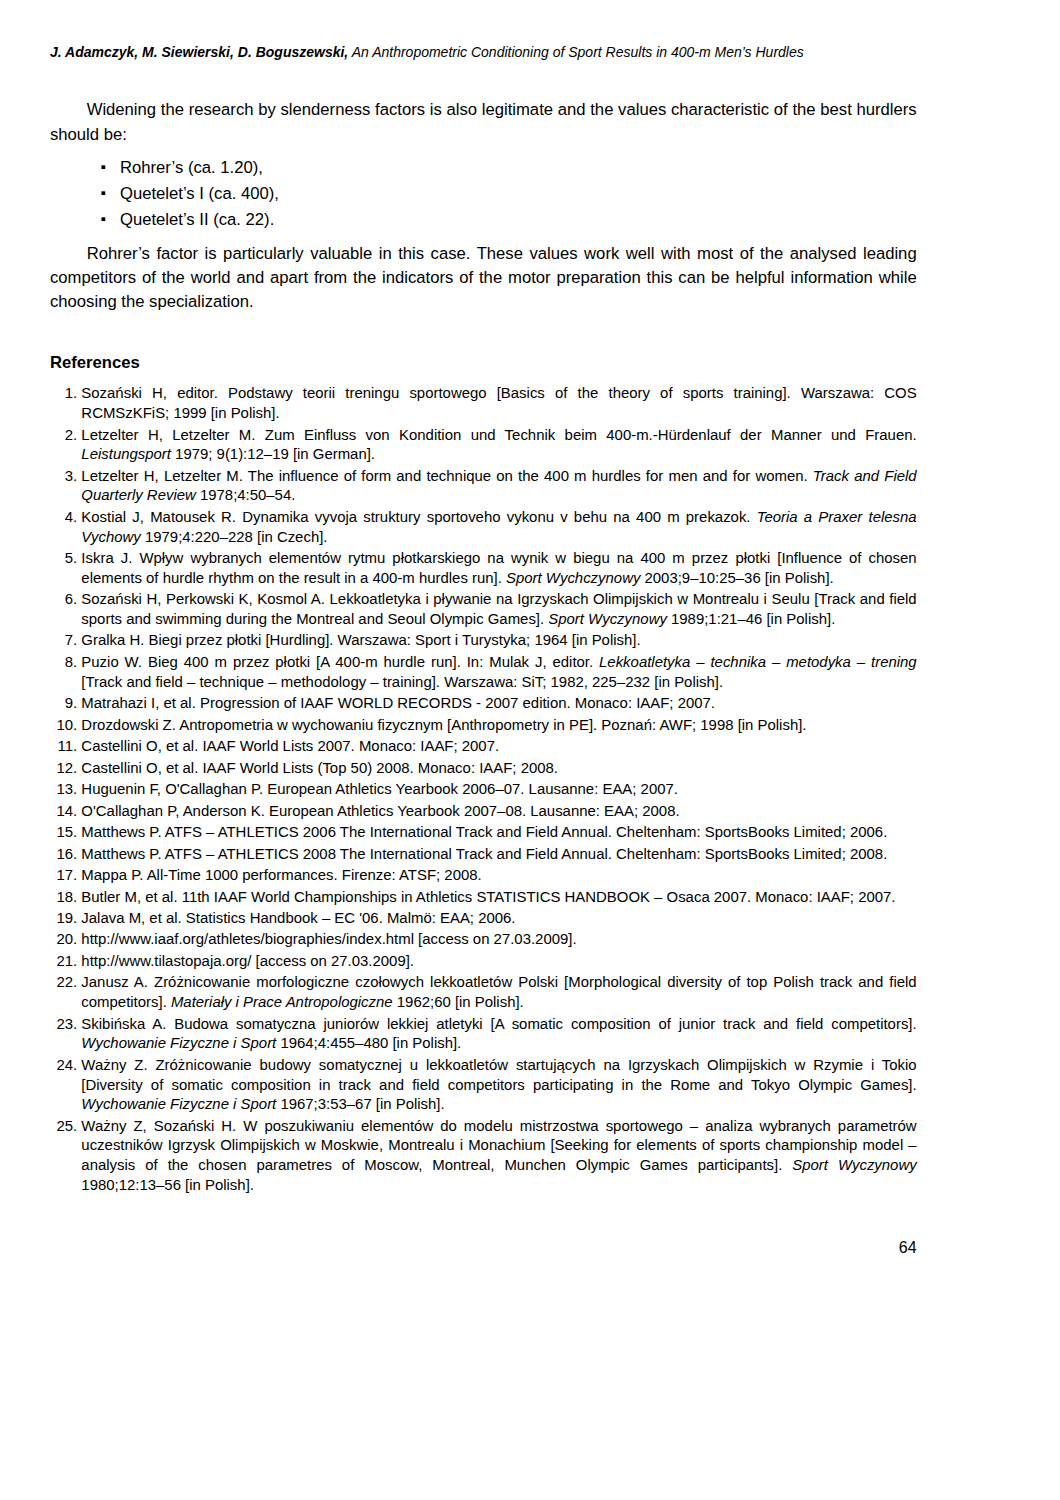J. Adamczyk, M. Siewierski, D. Boguszewski, An Anthropometric Conditioning of Sport Results in 400-m Men’s Hurdles
Widening the research by slenderness factors is also legitimate and the values characteristic of the best hurdlers should be:
Rohrer’s (ca. 1.20),
Quetelet’s I (ca. 400),
Quetelet’s II (ca. 22).
Rohrer’s factor is particularly valuable in this case. These values work well with most of the analysed leading competitors of the world and apart from the indicators of the motor preparation this can be helpful information while choosing the specialization.
References
Sozański H, editor. Podstawy teorii treningu sportowego [Basics of the theory of sports training]. Warszawa: COS RCMSzKFiS; 1999 [in Polish].
Letzelter H, Letzelter M. Zum Einfluss von Kondition und Technik beim 400-m.-Hürdenlauf der Manner und Frauen. Leistungsport 1979; 9(1):12–19 [in German].
Letzelter H, Letzelter M. The influence of form and technique on the 400 m hurdles for men and for women. Track and Field Quarterly Review 1978;4:50–54.
Kostial J, Matousek R. Dynamika vyvoja struktury sportoveho vykonu v behu na 400 m prekazok. Teoria a Praxer telesna Vychowy 1979;4:220–228 [in Czech].
Iskra J. Wpływ wybranych elementów rytmu płotkarskiego na wynik w biegu na 400 m przez płotki [Influence of chosen elements of hurdle rhythm on the result in a 400-m hurdles run]. Sport Wychczynowy 2003;9–10:25–36 [in Polish].
Sozański H, Perkowski K, Kosmol A. Lekkoatletyka i pływanie na Igrzyskach Olimpijskich w Montrealu i Seulu [Track and field sports and swimming during the Montreal and Seoul Olympic Games]. Sport Wyczynowy 1989;1:21–46 [in Polish].
Gralka H. Biegi przez płotki [Hurdling]. Warszawa: Sport i Turystyka; 1964 [in Polish].
Puzio W. Bieg 400 m przez płotki [A 400-m hurdle run]. In: Mulak J, editor. Lekkoatletyka – technika – metodyka – trening [Track and field – technique – methodology – training]. Warszawa: SiT; 1982, 225–232 [in Polish].
Matrahazi I, et al. Progression of IAAF WORLD RECORDS - 2007 edition. Monaco: IAAF; 2007.
Drozdowski Z. Antropometria w wychowaniu fizycznym [Anthropometry in PE]. Poznań: AWF; 1998 [in Polish].
Castellini O, et al. IAAF World Lists 2007. Monaco: IAAF; 2007.
Castellini O, et al. IAAF World Lists (Top 50) 2008. Monaco: IAAF; 2008.
Huguenin F, O'Callaghan P. European Athletics Yearbook 2006–07. Lausanne: EAA; 2007.
O'Callaghan P, Anderson K. European Athletics Yearbook 2007–08. Lausanne: EAA; 2008.
Matthews P. ATFS – ATHLETICS 2006 The International Track and Field Annual. Cheltenham: SportsBooks Limited; 2006.
Matthews P. ATFS – ATHLETICS 2008 The International Track and Field Annual. Cheltenham: SportsBooks Limited; 2008.
Mappa P. All-Time 1000 performances. Firenze: ATSF; 2008.
Butler M, et al. 11th IAAF World Championships in Athletics STATISTICS HANDBOOK – Osaca 2007. Monaco: IAAF; 2007.
Jalava M, et al. Statistics Handbook – EC '06. Malmö: EAA; 2006.
http://www.iaaf.org/athletes/biographies/index.html [access on 27.03.2009].
http://www.tilastopaja.org/ [access on 27.03.2009].
Janusz A. Zróżnicowanie morfologiczne czołowych lekkoatletów Polski [Morphological diversity of top Polish track and field competitors]. Materiały i Prace Antropologiczne 1962;60 [in Polish].
Skibińska A. Budowa somatyczna juniorów lekkiej atletyki [A somatic composition of junior track and field competitors]. Wychowanie Fizyczne i Sport 1964;4:455–480 [in Polish].
Ważny Z. Zróżnicowanie budowy somatycznej u lekkoatletów startujących na Igrzyskach Olimpijskich w Rzymie i Tokio [Diversity of somatic composition in track and field competitors participating in the Rome and Tokyo Olympic Games]. Wychowanie Fizyczne i Sport 1967;3:53–67 [in Polish].
Ważny Z, Sozański H. W poszukiwaniu elementów do modelu mistrzostwa sportowego – analiza wybranych parametrów uczestników Igrzysk Olimpijskich w Moskwie, Montrealu i Monachium [Seeking for elements of sports championship model – analysis of the chosen parametres of Moscow, Montreal, Munchen Olympic Games participants]. Sport Wyczynowy 1980;12:13–56 [in Polish].
64